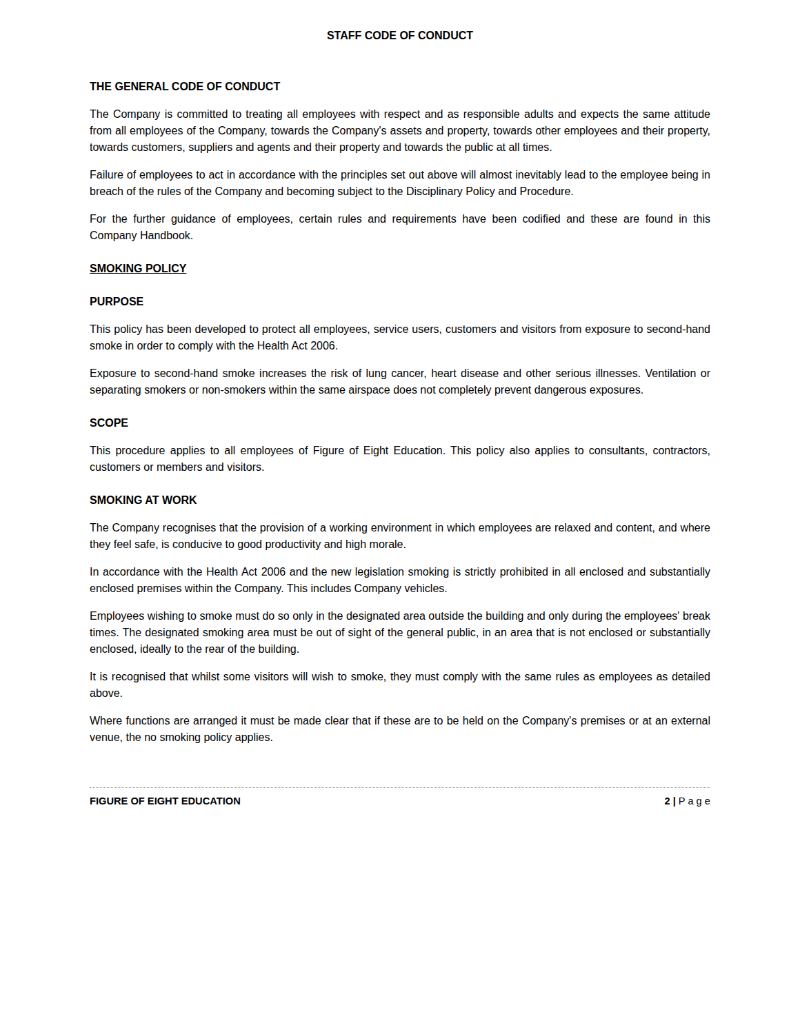STAFF CODE OF CONDUCT
THE GENERAL CODE OF CONDUCT
The Company is committed to treating all employees with respect and as responsible adults and expects the same attitude from all employees of the Company, towards the Company's assets and property, towards other employees and their property, towards customers, suppliers and agents and their property and towards the public at all times.
Failure of employees to act in accordance with the principles set out above will almost inevitably lead to the employee being in breach of the rules of the Company and becoming subject to the Disciplinary Policy and Procedure.
For the further guidance of employees, certain rules and requirements have been codified and these are found in this Company Handbook.
SMOKING POLICY
PURPOSE
This policy has been developed to protect all employees, service users, customers and visitors from exposure to second-hand smoke in order to comply with the Health Act 2006.
Exposure to second-hand smoke increases the risk of lung cancer, heart disease and other serious illnesses. Ventilation or separating smokers or non-smokers within the same airspace does not completely prevent dangerous exposures.
SCOPE
This procedure applies to all employees of Figure of Eight Education. This policy also applies to consultants, contractors, customers or members and visitors.
SMOKING AT WORK
The Company recognises that the provision of a working environment in which employees are relaxed and content, and where they feel safe, is conducive to good productivity and high morale.
In accordance with the Health Act 2006 and the new legislation smoking is strictly prohibited in all enclosed and substantially enclosed premises within the Company. This includes Company vehicles.
Employees wishing to smoke must do so only in the designated area outside the building and only during the employees' break times. The designated smoking area must be out of sight of the general public, in an area that is not enclosed or substantially enclosed, ideally to the rear of the building.
It is recognised that whilst some visitors will wish to smoke, they must comply with the same rules as employees as detailed above.
Where functions are arranged it must be made clear that if these are to be held on the Company's premises or at an external venue, the no smoking policy applies.
FIGURE OF EIGHT EDUCATION 2 | P a g e